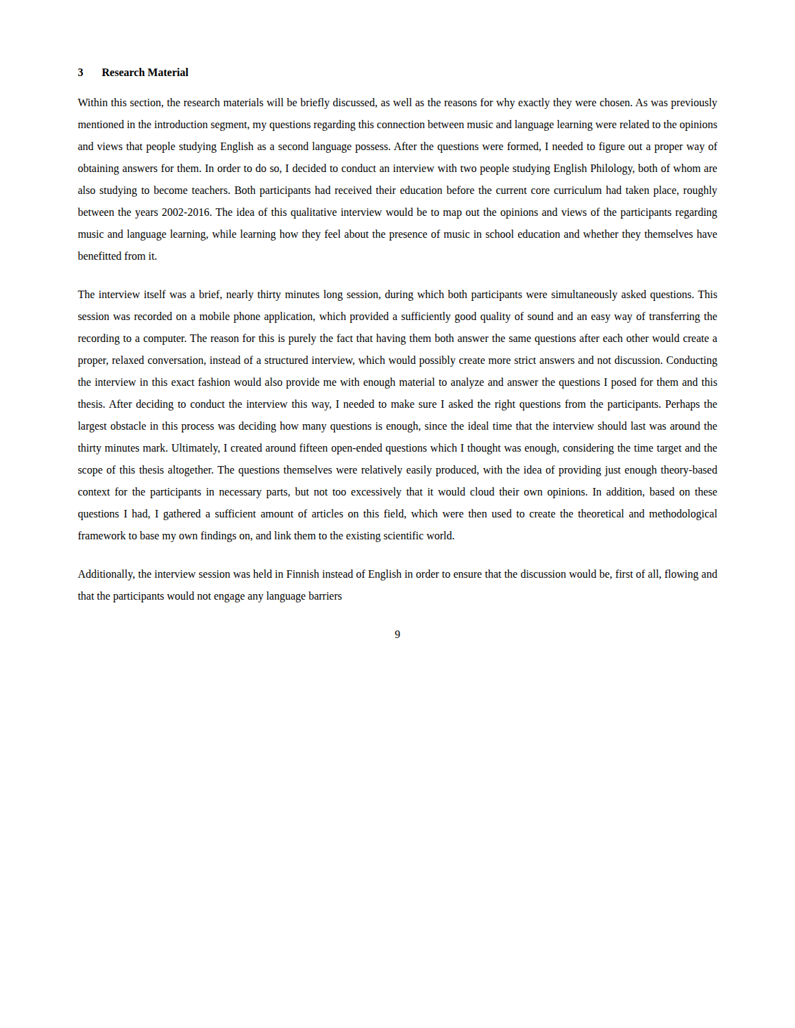3 Research Material
Within this section, the research materials will be briefly discussed, as well as the reasons for why exactly they were chosen. As was previously mentioned in the introduction segment, my questions regarding this connection between music and language learning were related to the opinions and views that people studying English as a second language possess. After the questions were formed, I needed to figure out a proper way of obtaining answers for them. In order to do so, I decided to conduct an interview with two people studying English Philology, both of whom are also studying to become teachers. Both participants had received their education before the current core curriculum had taken place, roughly between the years 2002-2016. The idea of this qualitative interview would be to map out the opinions and views of the participants regarding music and language learning, while learning how they feel about the presence of music in school education and whether they themselves have benefitted from it.
The interview itself was a brief, nearly thirty minutes long session, during which both participants were simultaneously asked questions. This session was recorded on a mobile phone application, which provided a sufficiently good quality of sound and an easy way of transferring the recording to a computer. The reason for this is purely the fact that having them both answer the same questions after each other would create a proper, relaxed conversation, instead of a structured interview, which would possibly create more strict answers and not discussion. Conducting the interview in this exact fashion would also provide me with enough material to analyze and answer the questions I posed for them and this thesis. After deciding to conduct the interview this way, I needed to make sure I asked the right questions from the participants. Perhaps the largest obstacle in this process was deciding how many questions is enough, since the ideal time that the interview should last was around the thirty minutes mark. Ultimately, I created around fifteen open-ended questions which I thought was enough, considering the time target and the scope of this thesis altogether. The questions themselves were relatively easily produced, with the idea of providing just enough theory-based context for the participants in necessary parts, but not too excessively that it would cloud their own opinions. In addition, based on these questions I had, I gathered a sufficient amount of articles on this field, which were then used to create the theoretical and methodological framework to base my own findings on, and link them to the existing scientific world.
Additionally, the interview session was held in Finnish instead of English in order to ensure that the discussion would be, first of all, flowing and that the participants would not engage any language barriers
9